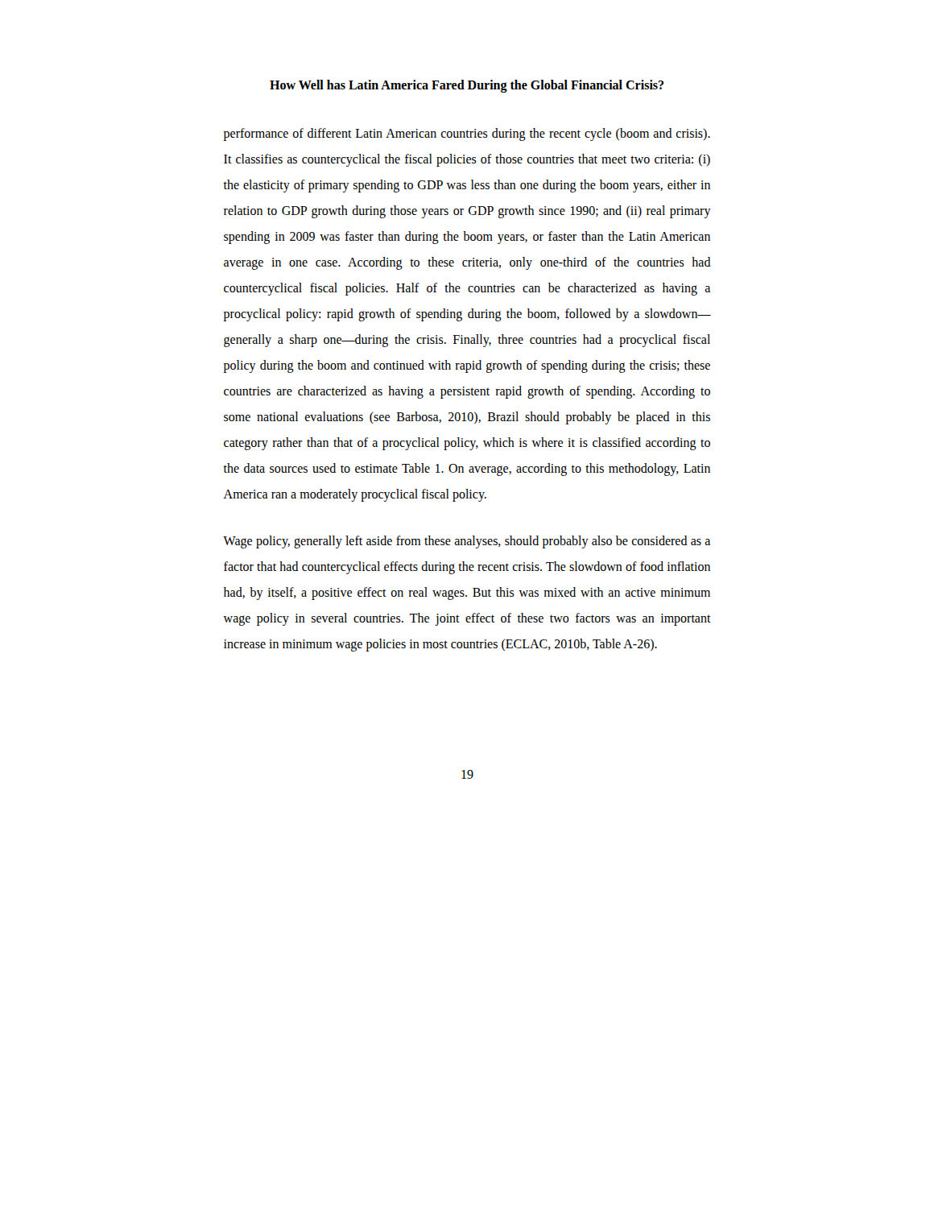How Well has Latin America Fared During the Global Financial Crisis?
performance of different Latin American countries during the recent cycle (boom and crisis). It classifies as countercyclical the fiscal policies of those countries that meet two criteria: (i) the elasticity of primary spending to GDP was less than one during the boom years, either in relation to GDP growth during those years or GDP growth since 1990; and (ii) real primary spending in 2009 was faster than during the boom years, or faster than the Latin American average in one case. According to these criteria, only one-third of the countries had countercyclical fiscal policies. Half of the countries can be characterized as having a procyclical policy: rapid growth of spending during the boom, followed by a slowdown—generally a sharp one—during the crisis. Finally, three countries had a procyclical fiscal policy during the boom and continued with rapid growth of spending during the crisis; these countries are characterized as having a persistent rapid growth of spending. According to some national evaluations (see Barbosa, 2010), Brazil should probably be placed in this category rather than that of a procyclical policy, which is where it is classified according to the data sources used to estimate Table 1. On average, according to this methodology, Latin America ran a moderately procyclical fiscal policy.
Wage policy, generally left aside from these analyses, should probably also be considered as a factor that had countercyclical effects during the recent crisis. The slowdown of food inflation had, by itself, a positive effect on real wages. But this was mixed with an active minimum wage policy in several countries. The joint effect of these two factors was an important increase in minimum wage policies in most countries (ECLAC, 2010b, Table A-26).
19